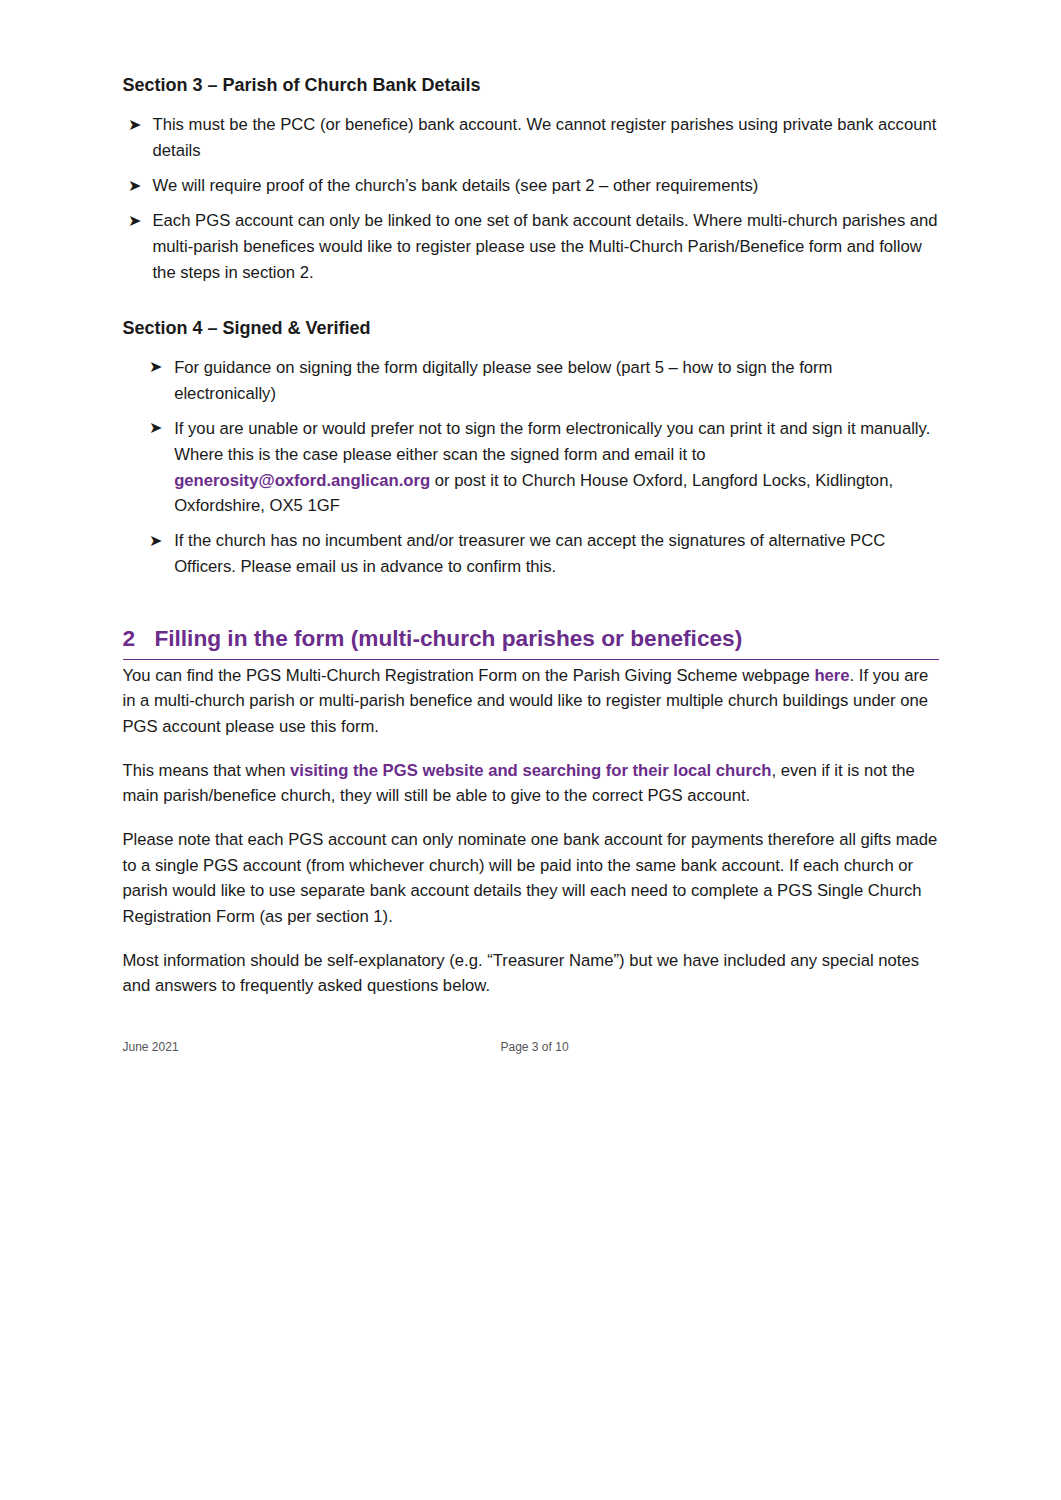Section 3 – Parish of Church Bank Details
This must be the PCC (or benefice) bank account. We cannot register parishes using private bank account details
We will require proof of the church’s bank details (see part 2 – other requirements)
Each PGS account can only be linked to one set of bank account details. Where multi-church parishes and multi-parish benefices would like to register please use the Multi-Church Parish/Benefice form and follow the steps in section 2.
Section 4 – Signed & Verified
For guidance on signing the form digitally please see below (part 5 – how to sign the form electronically)
If you are unable or would prefer not to sign the form electronically you can print it and sign it manually. Where this is the case please either scan the signed form and email it to generosity@oxford.anglican.org or post it to Church House Oxford, Langford Locks, Kidlington, Oxfordshire, OX5 1GF
If the church has no incumbent and/or treasurer we can accept the signatures of alternative PCC Officers. Please email us in advance to confirm this.
2 Filling in the form (multi-church parishes or benefices)
You can find the PGS Multi-Church Registration Form on the Parish Giving Scheme webpage here. If you are in a multi-church parish or multi-parish benefice and would like to register multiple church buildings under one PGS account please use this form.
This means that when visiting the PGS website and searching for their local church, even if it is not the main parish/benefice church, they will still be able to give to the correct PGS account.
Please note that each PGS account can only nominate one bank account for payments therefore all gifts made to a single PGS account (from whichever church) will be paid into the same bank account. If each church or parish would like to use separate bank account details they will each need to complete a PGS Single Church Registration Form (as per section 1).
Most information should be self-explanatory (e.g. “Treasurer Name”) but we have included any special notes and answers to frequently asked questions below.
June 2021
Page 3 of 10